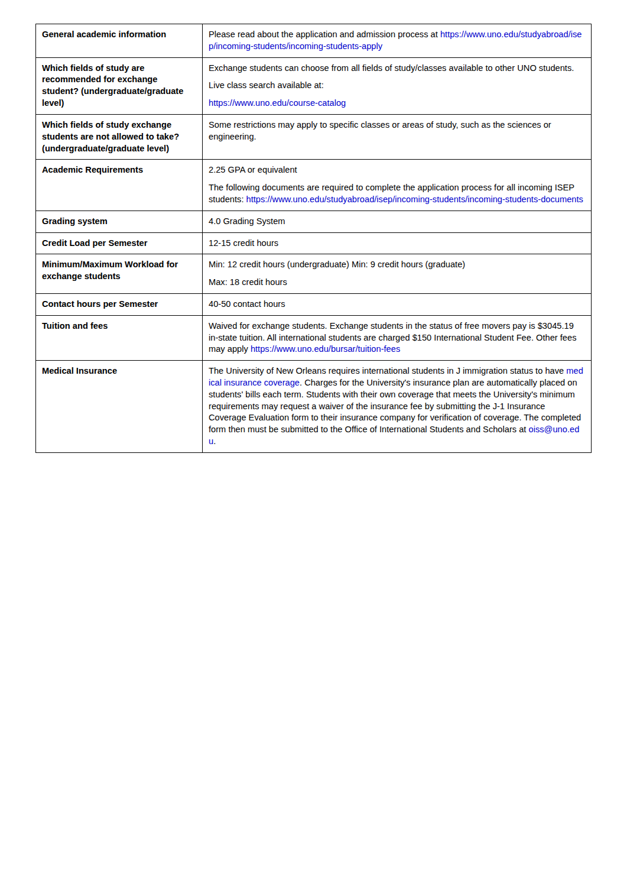| General academic information | Please read about the application and admission process at https://www.uno.edu/studyabroad/isep/incoming-students/incoming-students-apply |
| Which fields of study are recommended for exchange student? (undergraduate/graduate level) | Exchange students can choose from all fields of study/classes available to other UNO students. Live class search available at: https://www.uno.edu/course-catalog |
| Which fields of study exchange students are not allowed to take? (undergraduate/graduate level) | Some restrictions may apply to specific classes or areas of study, such as the sciences or engineering. |
| Academic Requirements | 2.25 GPA or equivalent The following documents are required to complete the application process for all incoming ISEP students: https://www.uno.edu/studyabroad/isep/incoming-students/incoming-students-documents |
| Grading system | 4.0 Grading System |
| Credit Load per Semester | 12-15 credit hours |
| Minimum/Maximum Workload for exchange students | Min: 12 credit hours (undergraduate) Min: 9 credit hours (graduate) Max: 18 credit hours |
| Contact hours per Semester | 40-50 contact hours |
| Tuition and fees | Waived for exchange students. Exchange students in the status of free movers pay is $3045.19 in-state tuition. All international students are charged $150 International Student Fee. Other fees may apply https://www.uno.edu/bursar/tuition-fees |
| Medical Insurance | The University of New Orleans requires international students in J immigration status to have medical insurance coverage . Charges for the University's insurance plan are automatically placed on students' bills each term. Students with their own coverage that meets the University's minimum requirements may request a waiver of the insurance fee by submitting the J-1 Insurance Coverage Evaluation form to their insurance company for verification of coverage. The completed form then must be submitted to the Office of International Students and Scholars at oiss@uno.edu . |